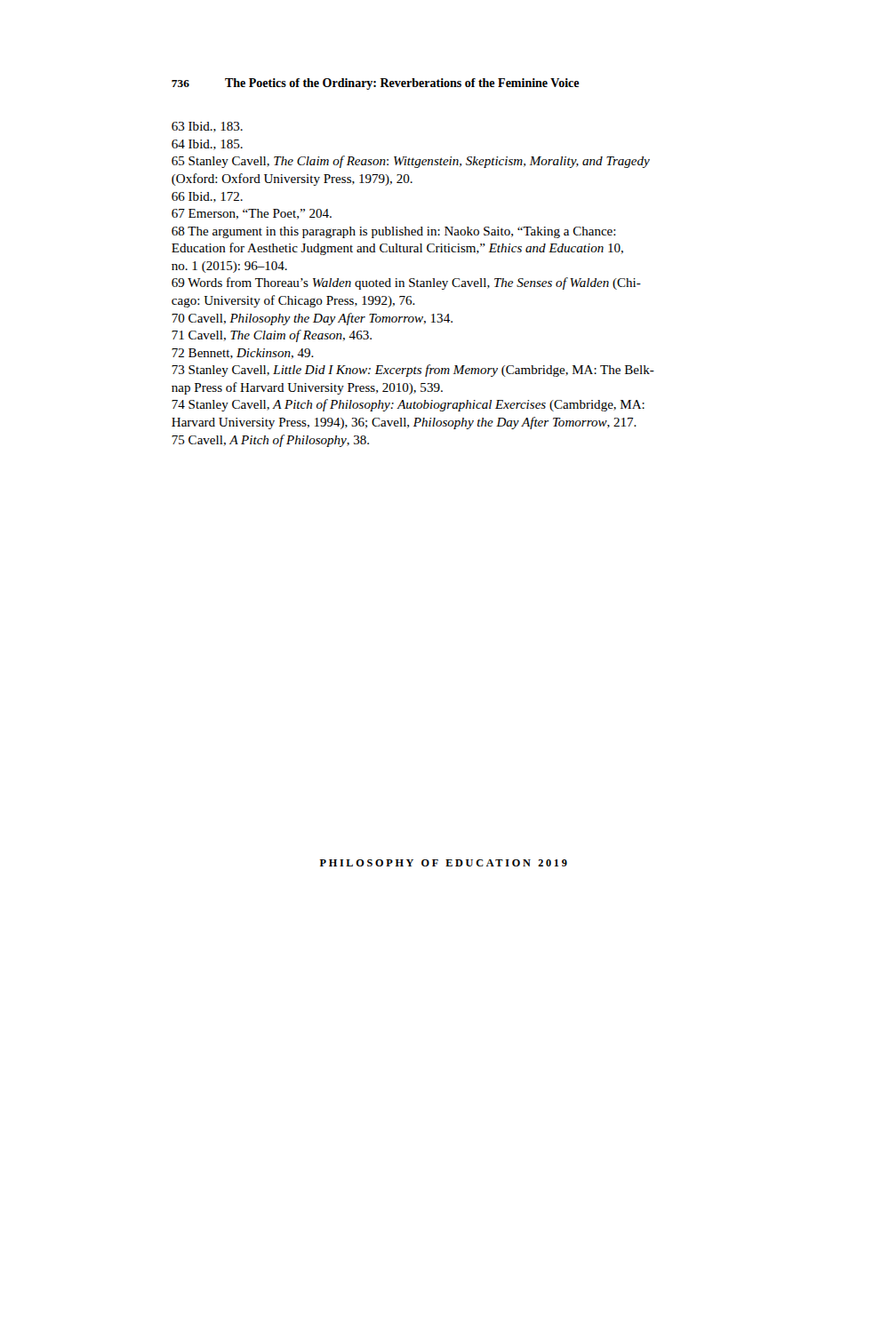736
The Poetics of the Ordinary: Reverberations of the Feminine Voice
63 Ibid., 183.
64 Ibid., 185.
65 Stanley Cavell, The Claim of Reason: Wittgenstein, Skepticism, Morality, and Tragedy
(Oxford: Oxford University Press, 1979), 20.
66 Ibid., 172.
67 Emerson, “The Poet,” 204.
68 The argument in this paragraph is published in: Naoko Saito, “Taking a Chance:
Education for Aesthetic Judgment and Cultural Criticism,” Ethics and Education 10,
no. 1 (2015): 96–104.
69 Words from Thoreau’s Walden quoted in Stanley Cavell, The Senses of Walden (Chi-
cago: University of Chicago Press, 1992), 76.
70 Cavell, Philosophy the Day After Tomorrow, 134.
71 Cavell, The Claim of Reason, 463.
72 Bennett, Dickinson, 49.
73 Stanley Cavell, Little Did I Know: Excerpts from Memory (Cambridge, MA: The Belk-
nap Press of Harvard University Press, 2010), 539.
74 Stanley Cavell, A Pitch of Philosophy: Autobiographical Exercises (Cambridge, MA:
Harvard University Press, 1994), 36; Cavell, Philosophy the Day After Tomorrow, 217.
75 Cavell, A Pitch of Philosophy, 38.
PHILOSOPHY OF EDUCATION 2019